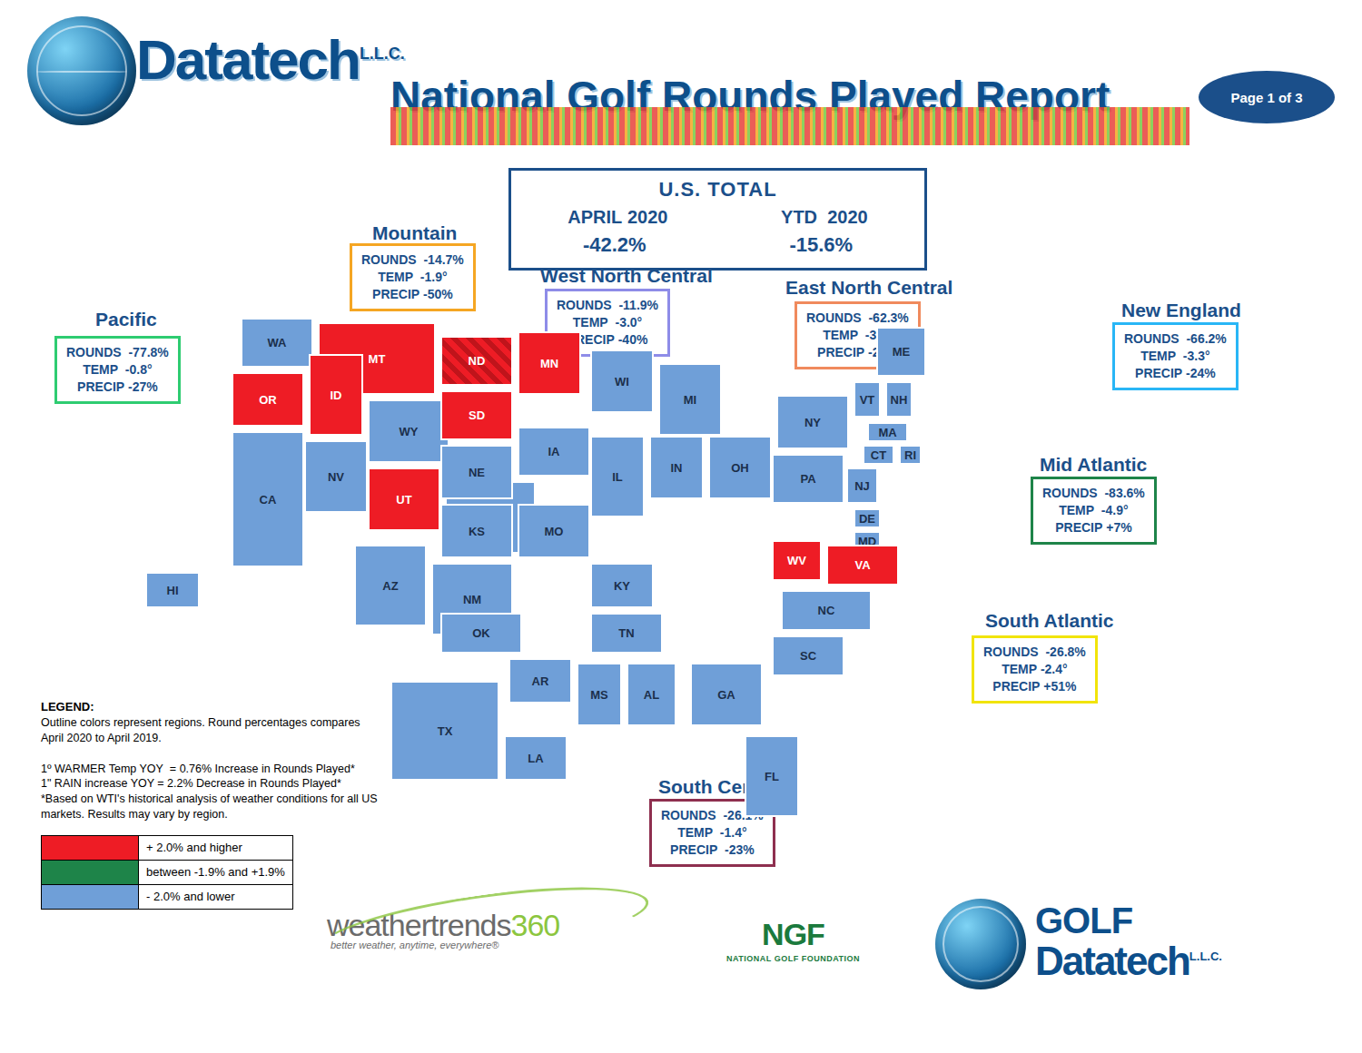DatatechL.L.C.
National Golf Rounds Played Report
Page 1 of 3
U.S. TOTAL
APRIL 2020 YTD 2020
-42.2%-15.6%
Mountain
West North Central
East North Central
New England
Pacific
Mid Atlantic
South Atlantic
South Central
ROUNDS -14.7%
TEMP -1.9°
PRECIP -50%
ROUNDS -11.9%
TEMP -3.0°
PRECIP -40%
ROUNDS -62.3%
TEMP -3.0°
PRECIP -26%
ROUNDS -66.2%
TEMP -3.3°
PRECIP -24%
ROUNDS -77.8%
TEMP -0.8°
PRECIP -27%
ROUNDS -83.6%
TEMP -4.9°
PRECIP +7%
ROUNDS -26.8%
TEMP -2.4°
PRECIP +51%
ROUNDS -26.1%
TEMP -1.4°
PRECIP -23%
WA
OR
CA
HI
MT
ID
WY
NV
UT
CO
AZ
NM
ND
SD
NE
KS
MN
IA
MO
WI
MI
IL
IN
OH
NY
PA
NJ
DE
MD
WV
VA
ME
VT
NH
MA
CT
RI
NC
SC
GA
FL
KY
TN
OK
AR
MS
AL
TX
LA
LEGEND:
Outline colors represent regions. Round percentages compares
April 2020 to April 2019.
1º WARMER Temp YOY = 0.76% Increase in Rounds Played*
1" RAIN increase YOY = 2.2% Decrease in Rounds Played*
*Based on WTI's historical analysis of weather conditions for all US
markets. Results may vary by region.
| | + 2.0% and higher |
| | between -1.9% and +1.9% |
| | - 2.0% and lower |
weathertrends360
better weather, anytime, everywhere®
NGF
NATIONAL GOLF FOUNDATION
GOLF
DatatechL.L.C.